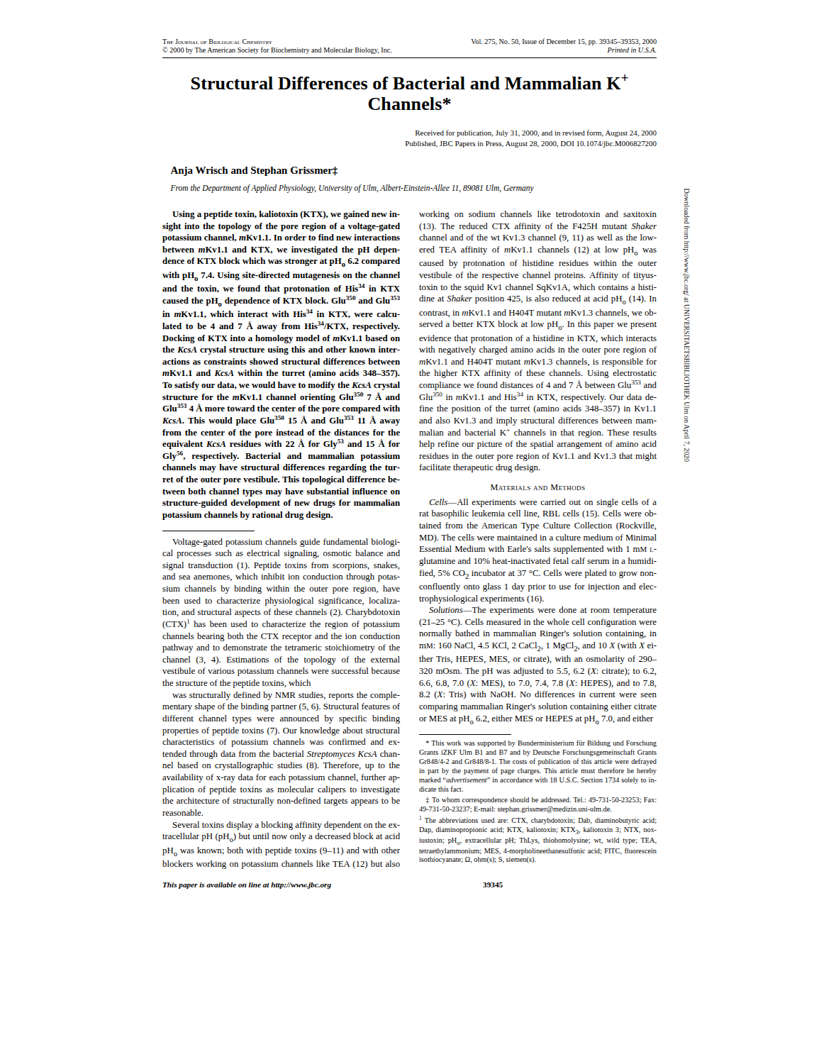The Journal of Biological Chemistry
© 2000 by The American Society for Biochemistry and Molecular Biology, Inc.
Vol. 275, No. 50, Issue of December 15, pp. 39345–39353, 2000
Printed in U.S.A.
Structural Differences of Bacterial and Mammalian K+ Channels*
Received for publication, July 31, 2000, and in revised form, August 24, 2000
Published, JBC Papers in Press, August 28, 2000, DOI 10.1074/jbc.M006827200
Anja Wrisch and Stephan Grissmer‡
From the Department of Applied Physiology, University of Ulm, Albert-Einstein-Allee 11, 89081 Ulm, Germany
Using a peptide toxin, kaliotoxin (KTX), we gained new insight into the topology of the pore region of a voltage-gated potassium channel, m Kv1.1. In order to find new interactions between m Kv1.1 and KTX, we investigated the pH dependence of KTX block which was stronger at pHo 6.2 compared with pHo 7.4. Using site-directed mutagenesis on the channel and the toxin, we found that protonation of His34 in KTX caused the pHo dependence of KTX block. Glu350 and Glu353 in m Kv1.1, which interact with His34 in KTX, were calculated to be 4 and 7 Å away from His34/KTX, respectively. Docking of KTX into a homology model of m Kv1.1 based on the KcsA crystal structure using this and other known interactions as constraints showed structural differences between m Kv1.1 and KcsA within the turret (amino acids 348–357). To satisfy our data, we would have to modify the KcsA crystal structure for the m Kv1.1 channel orienting Glu350 7 Å and Glu353 4 Å more toward the center of the pore compared with KcsA. This would place Glu350 15 Å and Glu353 11 Å away from the center of the pore instead of the distances for the equivalent KcsA residues with 22 Å for Gly53 and 15 Å for Gly56, respectively. Bacterial and mammalian potassium channels may have structural differences regarding the turret of the outer pore vestibule. This topological difference between both channel types may have substantial influence on structure-guided development of new drugs for mammalian potassium channels by rational drug design.
Voltage-gated potassium channels guide fundamental biological processes such as electrical signaling, osmotic balance and signal transduction (1). Peptide toxins from scorpions, snakes, and sea anemones, which inhibit ion conduction through potassium channels by binding within the outer pore region, have been used to characterize physiological significance, localization, and structural aspects of these channels (2). Charybdotoxin (CTX)1 has been used to characterize the region of potassium channels bearing both the CTX receptor and the ion conduction pathway and to demonstrate the tetrameric stoichiometry of the channel (3, 4). Estimations of the topology of the external vestibule of various potassium channels were successful because the structure of the peptide toxins, which
was structurally defined by NMR studies, reports the complementary shape of the binding partner (5, 6). Structural features of different channel types were announced by specific binding properties of peptide toxins (7). Our knowledge about structural characteristics of potassium channels was confirmed and extended through data from the bacterial Streptomyces KcsA channel based on crystallographic studies (8). Therefore, up to the availability of x-ray data for each potassium channel, further application of peptide toxins as molecular calipers to investigate the architecture of structurally non-defined targets appears to be reasonable.
Several toxins display a blocking affinity dependent on the extracellular pH (pHo) but until now only a decreased block at acid pHo was known; both with peptide toxins (9–11) and with other blockers working on potassium channels like TEA (12) but also working on sodium channels like tetrodotoxin and saxitoxin (13). The reduced CTX affinity of the F425H mutant Shaker channel and of the wt Kv1.3 channel (9, 11) as well as the lowered TEA affinity of m Kv1.1 channels (12) at low pHo was caused by protonation of histidine residues within the outer vestibule of the respective channel proteins. Affinity of tityustoxin to the squid Kv1 channel SqKv1A, which contains a histidine at Shaker position 425, is also reduced at acid pHo (14). In contrast, in m Kv1.1 and H404T mutant m Kv1.3 channels, we observed a better KTX block at low pHo. In this paper we present evidence that protonation of a histidine in KTX, which interacts with negatively charged amino acids in the outer pore region of m Kv1.1 and H404T mutant m Kv1.3 channels, is responsible for the higher KTX affinity of these channels. Using electrostatic compliance we found distances of 4 and 7 Å between Glu353 and Glu350 in m Kv1.1 and His34 in KTX, respectively. Our data define the position of the turret (amino acids 348–357) in Kv1.1 and also Kv1.3 and imply structural differences between mammalian and bacterial K+ channels in that region. These results help refine our picture of the spatial arrangement of amino acid residues in the outer pore region of Kv1.1 and Kv1.3 that might facilitate therapeutic drug design.
Materials and Methods
Cells—All experiments were carried out on single cells of a rat basophilic leukemia cell line, RBL cells (15). Cells were obtained from the American Type Culture Collection (Rockville, MD). The cells were maintained in a culture medium of Minimal Essential Medium with Earle's salts supplemented with 1 mM l-glutamine and 10% heat-inactivated fetal calf serum in a humidified, 5% CO2 incubator at 37 °C. Cells were plated to grow non-confluently onto glass 1 day prior to use for injection and electrophysiological experiments (16).
Solutions—The experiments were done at room temperature (21–25 °C). Cells measured in the whole cell configuration were normally bathed in mammalian Ringer's solution containing, in mM: 160 NaCl, 4.5 KCl, 2 CaCl2, 1 MgCl2, and 10 X (with X either Tris, HEPES, MES, or citrate), with an osmolarity of 290–320 mOsm. The pH was adjusted to 5.5, 6.2 (X: citrate); to 6.2, 6.6, 6.8, 7.0 (X: MES), to 7.0, 7.4, 7.8 (X: HEPES), and to 7.8, 8.2 (X: Tris) with NaOH. No differences in current were seen comparing mammalian Ringer's solution containing either citrate or MES at pHo 6.2, either MES or HEPES at pHo 7.0, and either
* This work was supported by Bunderministerium für Bildung und Forschung Grants iZKF Ulm B1 and B7 and by Deutsche Forschungsgemeinschaft Grants Gr848/4-2 and Gr848/8-1. The costs of publication of this article were defrayed in part by the payment of page charges. This article must therefore be hereby marked “advertisement” in accordance with 18 U.S.C. Section 1734 solely to indicate this fact.
‡ To whom correspondence should be addressed. Tel.: 49-731-50-23253; Fax: 49-731-50-23237; E-mail: stephan.grissmer@medizin.uni-ulm.de.
1 The abbreviations used are: CTX, charybdotoxin; Dab, diaminobutyric acid; Dap, diaminopropionic acid; KTX, kaliotoxin; KTX3, kaliotoxin 3; NTX, noxiustoxin; pHo, extracellular pH; ThLys, thiohomolysine; wt, wild type; TEA, tetraethylammonium; MES, 4-morpholineethanesulfonic acid; FITC, fluorescein isothiocyanate; Ω, ohm(s); S, siemen(s).
This paper is available on line at http://www.jbc.org
39345
Downloaded from http://www.jbc.org/ at UNIVERSITAETSBIBLIOTHEK Ulm on April 7, 2020